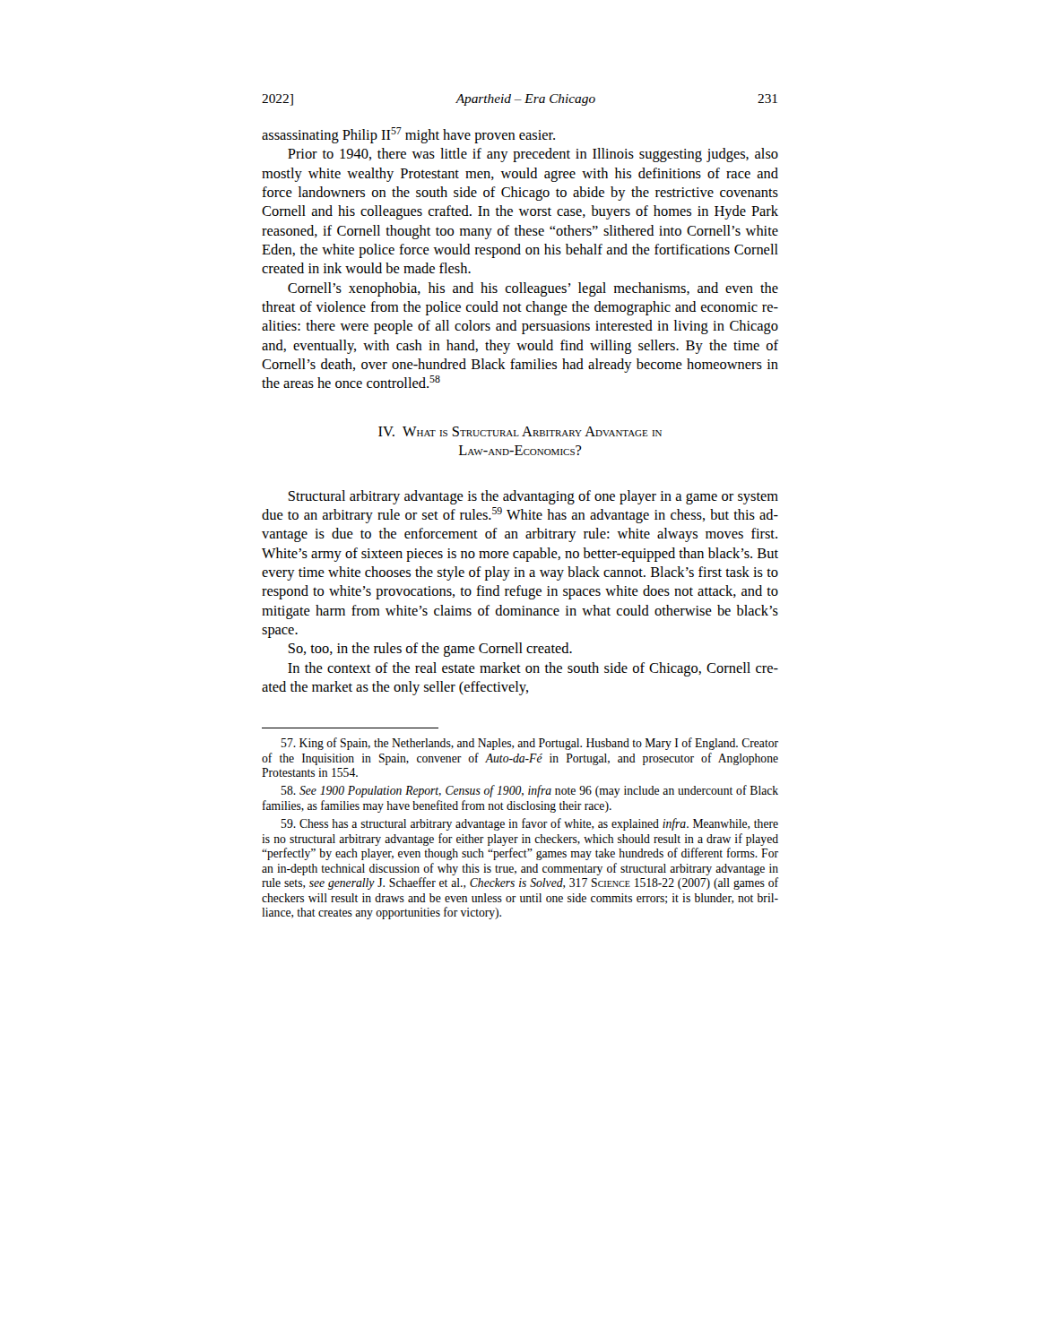2022] Apartheid – Era Chicago 231
assassinating Philip II57 might have proven easier.
Prior to 1940, there was little if any precedent in Illinois suggesting judges, also mostly white wealthy Protestant men, would agree with his definitions of race and force landowners on the south side of Chicago to abide by the restrictive covenants Cornell and his colleagues crafted. In the worst case, buyers of homes in Hyde Park reasoned, if Cornell thought too many of these “others” slithered into Cornell’s white Eden, the white police force would respond on his behalf and the fortifications Cornell created in ink would be made flesh.
Cornell’s xenophobia, his and his colleagues’ legal mechanisms, and even the threat of violence from the police could not change the demographic and economic realities: there were people of all colors and persuasions interested in living in Chicago and, eventually, with cash in hand, they would find willing sellers. By the time of Cornell’s death, over one-hundred Black families had already become homeowners in the areas he once controlled.58
IV. What is Structural Arbitrary Advantage in
Law-and-Economics?
Structural arbitrary advantage is the advantaging of one player in a game or system due to an arbitrary rule or set of rules.59 White has an advantage in chess, but this advantage is due to the enforcement of an arbitrary rule: white always moves first. White’s army of sixteen pieces is no more capable, no better-equipped than black’s. But every time white chooses the style of play in a way black cannot. Black’s first task is to respond to white’s provocations, to find refuge in spaces white does not attack, and to mitigate harm from white’s claims of dominance in what could otherwise be black’s space.
So, too, in the rules of the game Cornell created.
In the context of the real estate market on the south side of Chicago, Cornell created the market as the only seller (effectively,
57. King of Spain, the Netherlands, and Naples, and Portugal. Husband to Mary I of England. Creator of the Inquisition in Spain, convener of Auto-da-Fé in Portugal, and prosecutor of Anglophone Protestants in 1554.
58. See 1900 Population Report, Census of 1900, infra note 96 (may include an undercount of Black families, as families may have benefited from not disclosing their race).
59. Chess has a structural arbitrary advantage in favor of white, as explained infra. Meanwhile, there is no structural arbitrary advantage for either player in checkers, which should result in a draw if played “perfectly” by each player, even though such “perfect” games may take hundreds of different forms. For an in-depth technical discussion of why this is true, and commentary of structural arbitrary advantage in rule sets, see generally J. Schaeffer et al., Checkers is Solved, 317 Science 1518-22 (2007) (all games of checkers will result in draws and be even unless or until one side commits errors; it is blunder, not brilliance, that creates any opportunities for victory).